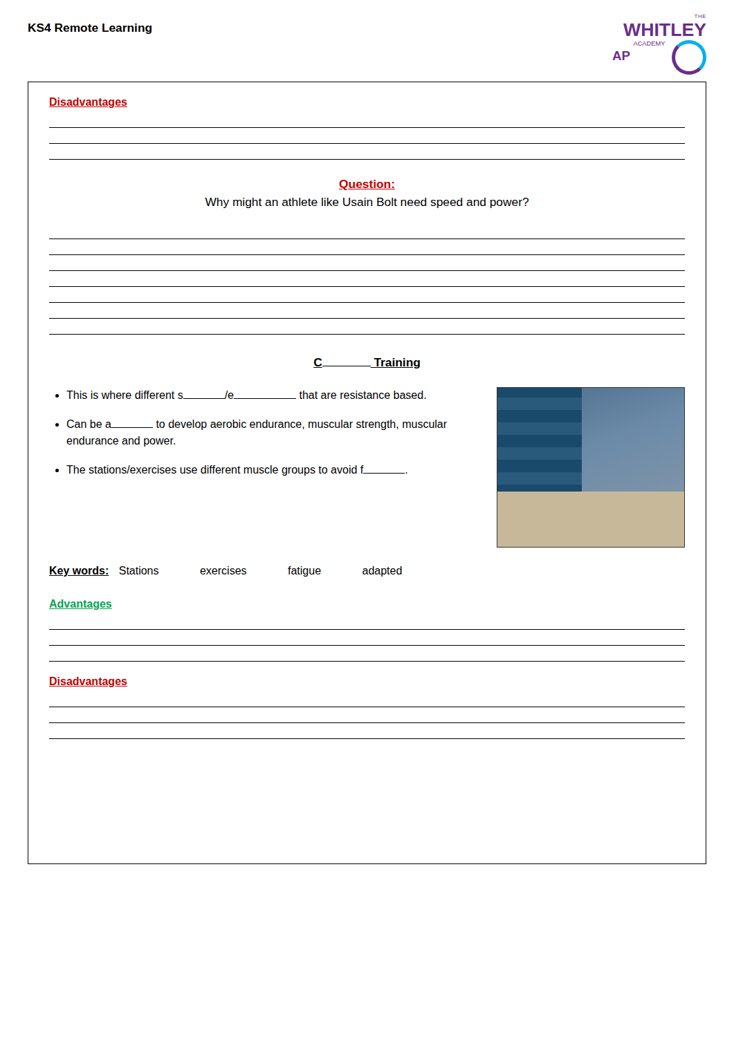KS4 Remote Learning
THE WHITLEY AP ACADEMY
Disadvantages
Question:
Why might an athlete like Usain Bolt need speed and power?
C Training
This is where different s /e that are resistance based.
Can be a to develop aerobic endurance, muscular strength, muscular endurance and power.
The stations/exercises use different muscle groups to avoid f .
Key words: Stations exercises fatigue adapted
Advantages
Disadvantages